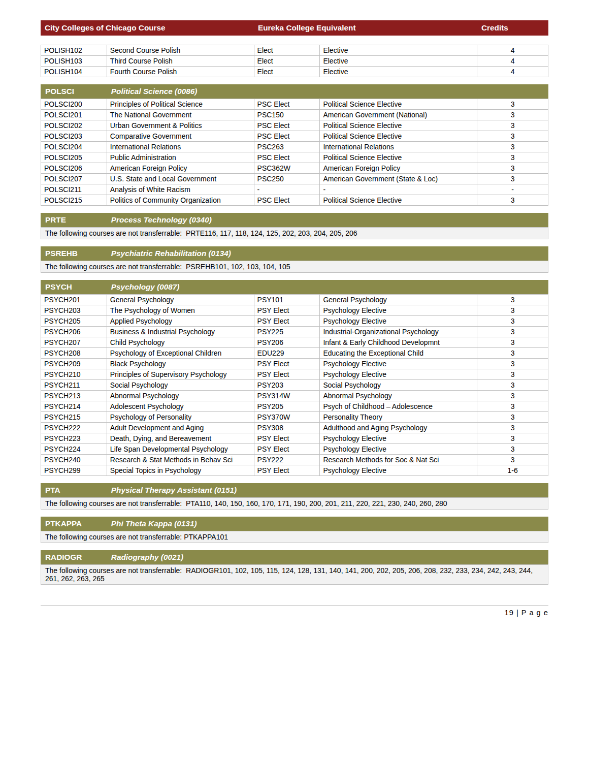| City Colleges of Chicago Course | Eureka College Equivalent | Credits |
| --- | --- | --- |
| POLISH102 | Second Course Polish | Elect | Elective | 4 |
| POLISH103 | Third Course Polish | Elect | Elective | 4 |
| POLISH104 | Fourth Course Polish | Elect | Elective | 4 |
| POLSCI | Political Science (0086) |
| POLSCI200 | Principles of Political Science | PSC Elect | Political Science Elective | 3 |
| POLSCI201 | The National Government | PSC150 | American Government (National) | 3 |
| POLSCI202 | Urban Government & Politics | PSC Elect | Political Science Elective | 3 |
| POLSCI203 | Comparative Government | PSC Elect | Political Science Elective | 3 |
| POLSCI204 | International Relations | PSC263 | International Relations | 3 |
| POLSCI205 | Public Administration | PSC Elect | Political Science Elective | 3 |
| POLSCI206 | American Foreign Policy | PSC362W | American Foreign Policy | 3 |
| POLSCI207 | U.S. State and Local Government | PSC250 | American Government (State & Loc) | 3 |
| POLSCI211 | Analysis of White Racism | - | - | - |
| POLSCI215 | Politics of Community Organization | PSC Elect | Political Science Elective | 3 |
| PRTE | Process Technology (0340) |
| The following courses are not transferrable: PRTE116, 117, 118, 124, 125, 202, 203, 204, 205, 206 |
| PSREHB | Psychiatric Rehabilitation (0134) |
| The following courses are not transferrable: PSREHB101, 102, 103, 104, 105 |
| PSYCH | Psychology (0087) |
| PSYCH201 | General Psychology | PSY101 | General Psychology | 3 |
| PSYCH203 | The Psychology of Women | PSY Elect | Psychology Elective | 3 |
| PSYCH205 | Applied Psychology | PSY Elect | Psychology Elective | 3 |
| PSYCH206 | Business & Industrial Psychology | PSY225 | Industrial-Organizational Psychology | 3 |
| PSYCH207 | Child Psychology | PSY206 | Infant & Early Childhood Developmnt | 3 |
| PSYCH208 | Psychology of Exceptional Children | EDU229 | Educating the Exceptional Child | 3 |
| PSYCH209 | Black Psychology | PSY Elect | Psychology Elective | 3 |
| PSYCH210 | Principles of Supervisory Psychology | PSY Elect | Psychology Elective | 3 |
| PSYCH211 | Social Psychology | PSY203 | Social Psychology | 3 |
| PSYCH213 | Abnormal Psychology | PSY314W | Abnormal Psychology | 3 |
| PSYCH214 | Adolescent Psychology | PSY205 | Psych of Childhood – Adolescence | 3 |
| PSYCH215 | Psychology of Personality | PSY370W | Personality Theory | 3 |
| PSYCH222 | Adult Development and Aging | PSY308 | Adulthood and Aging Psychology | 3 |
| PSYCH223 | Death, Dying, and Bereavement | PSY Elect | Psychology Elective | 3 |
| PSYCH224 | Life Span Developmental Psychology | PSY Elect | Psychology Elective | 3 |
| PSYCH240 | Research & Stat Methods in Behav Sci | PSY222 | Research Methods for Soc & Nat Sci | 3 |
| PSYCH299 | Special Topics in Psychology | PSY Elect | Psychology Elective | 1-6 |
| PTA | Physical Therapy Assistant (0151) |
| The following courses are not transferrable: PTA110, 140, 150, 160, 170, 171, 190, 200, 201, 211, 220, 221, 230, 240, 260, 280 |
| PTKAPPA | Phi Theta Kappa (0131) |
| The following courses are not transferrable: PTKAPPA101 |
| RADIOGR | Radiography (0021) |
| The following courses are not transferrable: RADIOGR101, 102, 105, 115, 124, 128, 131, 140, 141, 200, 202, 205, 206, 208, 232, 233, 234, 242, 243, 244, 261, 262, 263, 265 |
19 | P a g e